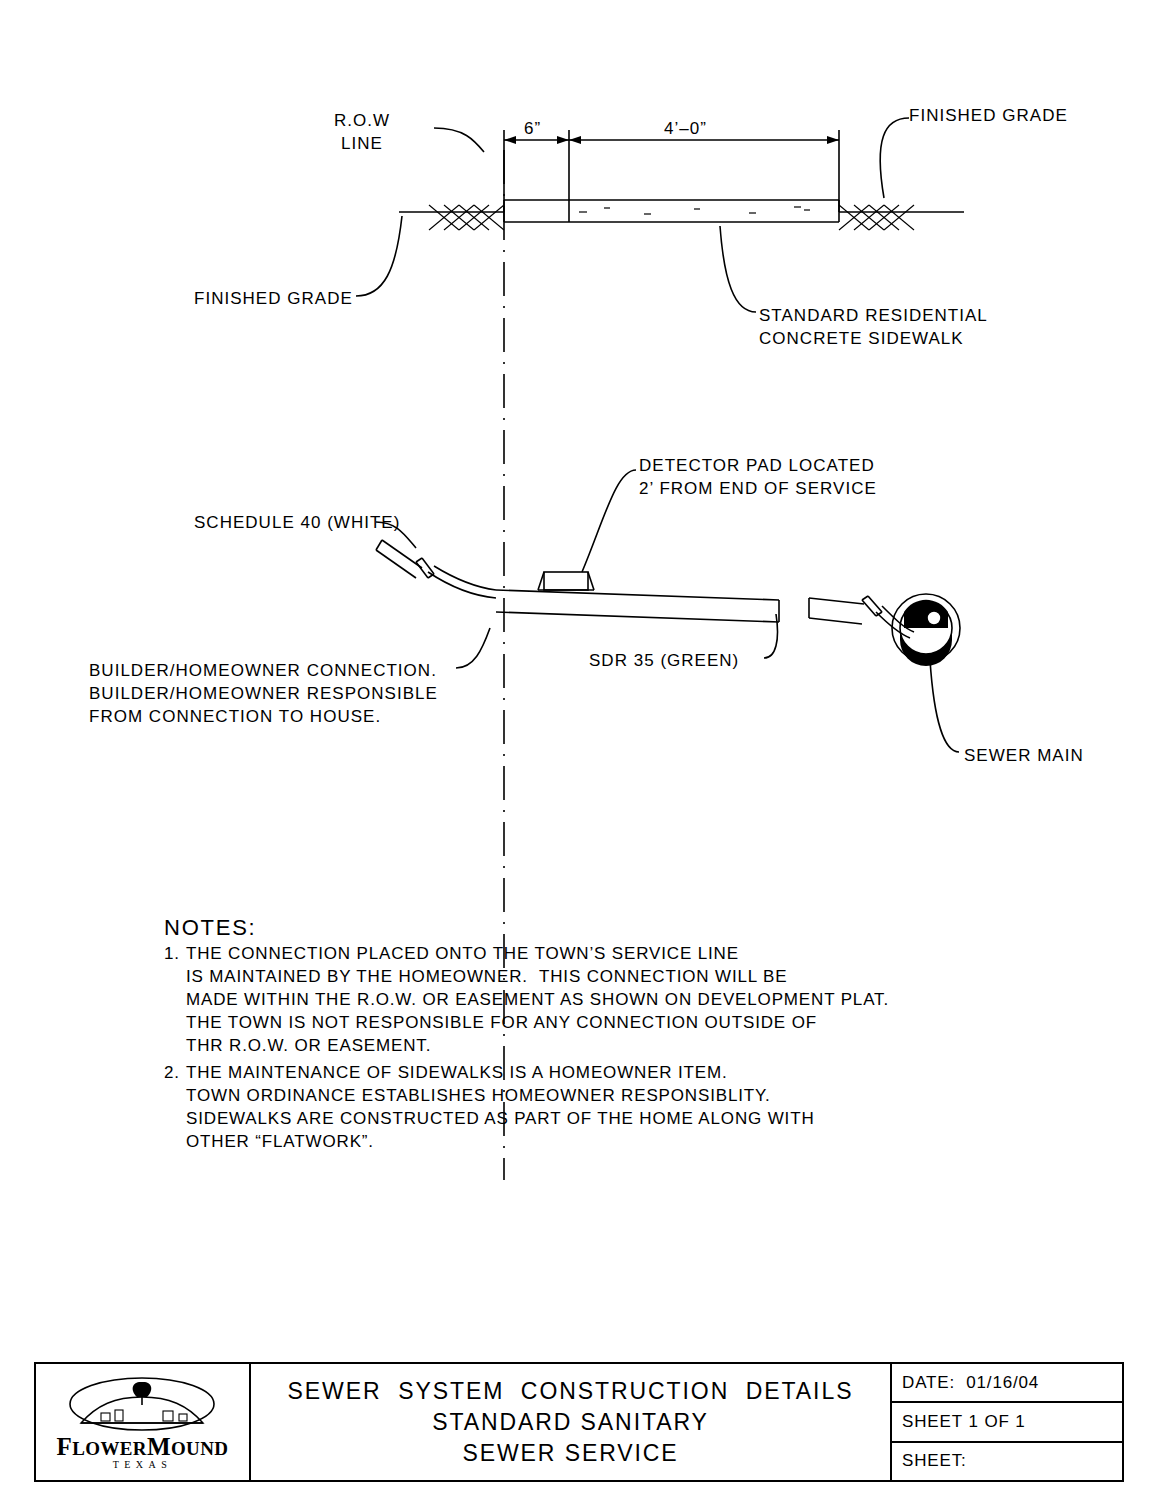R.O.W
LINE
6”
4’–0”
FINISHED GRADE
FINISHED GRADE
STANDARD RESIDENTIAL
CONCRETE SIDEWALK
DETECTOR PAD LOCATED
2’ FROM END OF SERVICE
SCHEDULE 40 (WHITE)
BUILDER/HOMEOWNER CONNECTION.
BUILDER/HOMEOWNER RESPONSIBLE
FROM CONNECTION TO HOUSE.
SDR 35 (GREEN)
SEWER MAIN
NOTES:
1. THE CONNECTION PLACED ONTO THE TOWN’S SERVICE LINE
IS MAINTAINED BY THE HOMEOWNER. THIS CONNECTION WILL BE
MADE WITHIN THE R.O.W. OR EASEMENT AS SHOWN ON DEVELOPMENT PLAT.
THE TOWN IS NOT RESPONSIBLE FOR ANY CONNECTION OUTSIDE OF
THR R.O.W. OR EASEMENT.
2. THE MAINTENANCE OF SIDEWALKS IS A HOMEOWNER ITEM.
TOWN ORDINANCE ESTABLISHES HOMEOWNER RESPONSIBLITY.
SIDEWALKS ARE CONSTRUCTED AS PART OF THE HOME ALONG WITH
OTHER “FLATWORK”.
FLOWERMOUND
TEXAS
SEWER SYSTEM CONSTRUCTION DETAILS
STANDARD SANITARY
SEWER SERVICE
DATE: 01/16/04
SHEET 1 OF 1
SHEET: